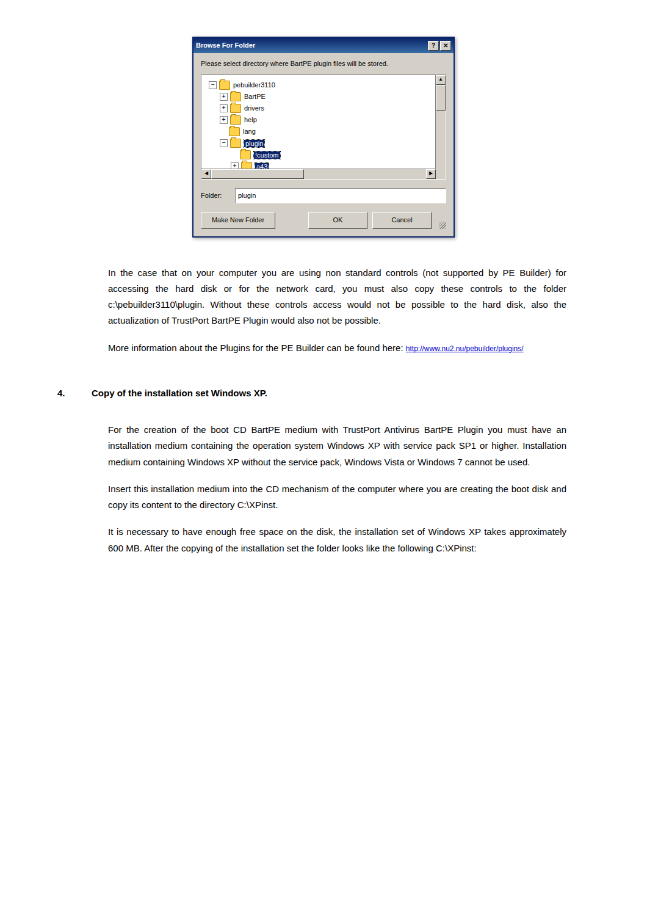Browse For Folder ? ✕
Please select directory where BartPE plugin files will be stored.
− pebuilder3110
+ BartPE
+ drivers
+ help
lang
− plugin
!custom
+ a43
▲
▼
◀
▶
Folder:
plugin
Make New Folder
OK
Cancel
In the case that on your computer you are using non standard controls (not supported by PE Builder) for accessing the hard disk or for the network card, you must also copy these controls to the folder c:\pebuilder3110\plugin. Without these controls access would not be possible to the hard disk, also the actualization of TrustPort BartPE Plugin would also not be possible.
More information about the Plugins for the PE Builder can be found here: http://www.nu2.nu/pebuilder/plugins/
4. Copy of the installation set Windows XP.
For the creation of the boot CD BartPE medium with TrustPort Antivirus BartPE Plugin you must have an installation medium containing the operation system Windows XP with service pack SP1 or higher. Installation medium containing Windows XP without the service pack, Windows Vista or Windows 7 cannot be used.
Insert this installation medium into the CD mechanism of the computer where you are creating the boot disk and copy its content to the directory C:\XPinst.
It is necessary to have enough free space on the disk, the installation set of Windows XP takes approximately 600 MB. After the copying of the installation set the folder looks like the following C:\XPinst: